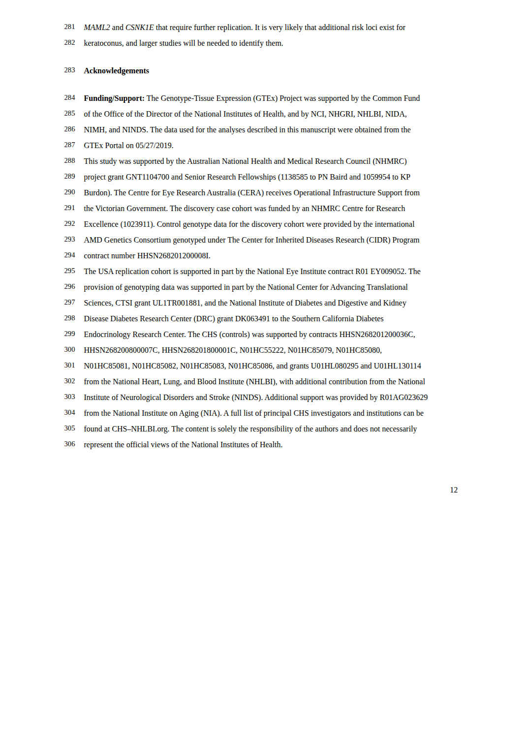281
MAML2 and CSNK1E that require further replication. It is very likely that additional risk loci exist for
282
keratoconus, and larger studies will be needed to identify them.
283
Acknowledgements
284
Funding/Support: The Genotype-Tissue Expression (GTEx) Project was supported by the Common Fund
285
of the Office of the Director of the National Institutes of Health, and by NCI, NHGRI, NHLBI, NIDA,
286
NIMH, and NINDS. The data used for the analyses described in this manuscript were obtained from the
287
GTEx Portal on 05/27/2019.
288
This study was supported by the Australian National Health and Medical Research Council (NHMRC)
289
project grant GNT1104700 and Senior Research Fellowships (1138585 to PN Baird and 1059954 to KP
290
Burdon). The Centre for Eye Research Australia (CERA) receives Operational Infrastructure Support from
291
the Victorian Government. The discovery case cohort was funded by an NHMRC Centre for Research
292
Excellence (1023911). Control genotype data for the discovery cohort were provided by the international
293
AMD Genetics Consortium genotyped under The Center for Inherited Diseases Research (CIDR) Program
294
contract number HHSN268201200008I.
295
The USA replication cohort is supported in part by the National Eye Institute contract R01 EY009052. The
296
provision of genotyping data was supported in part by the National Center for Advancing Translational
297
Sciences, CTSI grant UL1TR001881, and the National Institute of Diabetes and Digestive and Kidney
298
Disease Diabetes Research Center (DRC) grant DK063491 to the Southern California Diabetes
299
Endocrinology Research Center. The CHS (controls) was supported by contracts HHSN268201200036C,
300
HHSN268200800007C, HHSN268201800001C, N01HC55222, N01HC85079, N01HC85080,
301
N01HC85081, N01HC85082, N01HC85083, N01HC85086, and grants U01HL080295 and U01HL130114
302
from the National Heart, Lung, and Blood Institute (NHLBI), with additional contribution from the National
303
Institute of Neurological Disorders and Stroke (NINDS). Additional support was provided by R01AG023629
304
from the National Institute on Aging (NIA). A full list of principal CHS investigators and institutions can be
305
found at CHS–NHLBI.org. The content is solely the responsibility of the authors and does not necessarily
306
represent the official views of the National Institutes of Health.
12